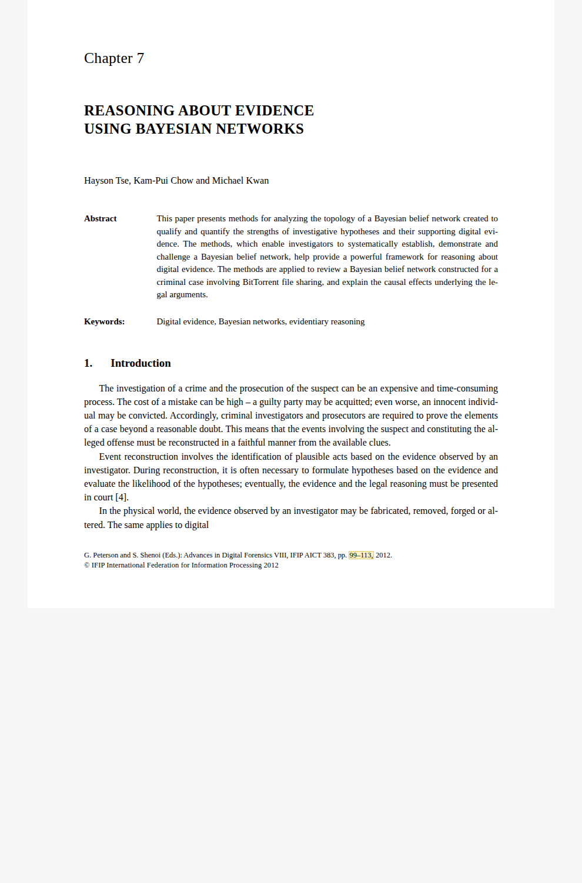Chapter 7
Reasoning About Evidence
Using Bayesian Networks
Hayson Tse, Kam-Pui Chow and Michael Kwan
Abstract
This paper presents methods for analyzing the topology of a Bayesian belief network created to qualify and quantify the strengths of investigative hypotheses and their supporting digital evidence. The methods, which enable investigators to systematically establish, demonstrate and challenge a Bayesian belief network, help provide a powerful framework for reasoning about digital evidence. The methods are applied to review a Bayesian belief network constructed for a criminal case involving BitTorrent file sharing, and explain the causal effects underlying the legal arguments.
Keywords:
Digital evidence, Bayesian networks, evidentiary reasoning
1. Introduction
The investigation of a crime and the prosecution of the suspect can be an expensive and time-consuming process. The cost of a mistake can be high – a guilty party may be acquitted; even worse, an innocent individual may be convicted. Accordingly, criminal investigators and prosecutors are required to prove the elements of a case beyond a reasonable doubt. This means that the events involving the suspect and constituting the alleged offense must be reconstructed in a faithful manner from the available clues.
Event reconstruction involves the identification of plausible acts based on the evidence observed by an investigator. During reconstruction, it is often necessary to formulate hypotheses based on the evidence and evaluate the likelihood of the hypotheses; eventually, the evidence and the legal reasoning must be presented in court [4].
In the physical world, the evidence observed by an investigator may be fabricated, removed, forged or altered. The same applies to digital
G. Peterson and S. Shenoi (Eds.): Advances in Digital Forensics VIII, IFIP AICT 383, pp. 99–113, 2012.
© IFIP International Federation for Information Processing 2012